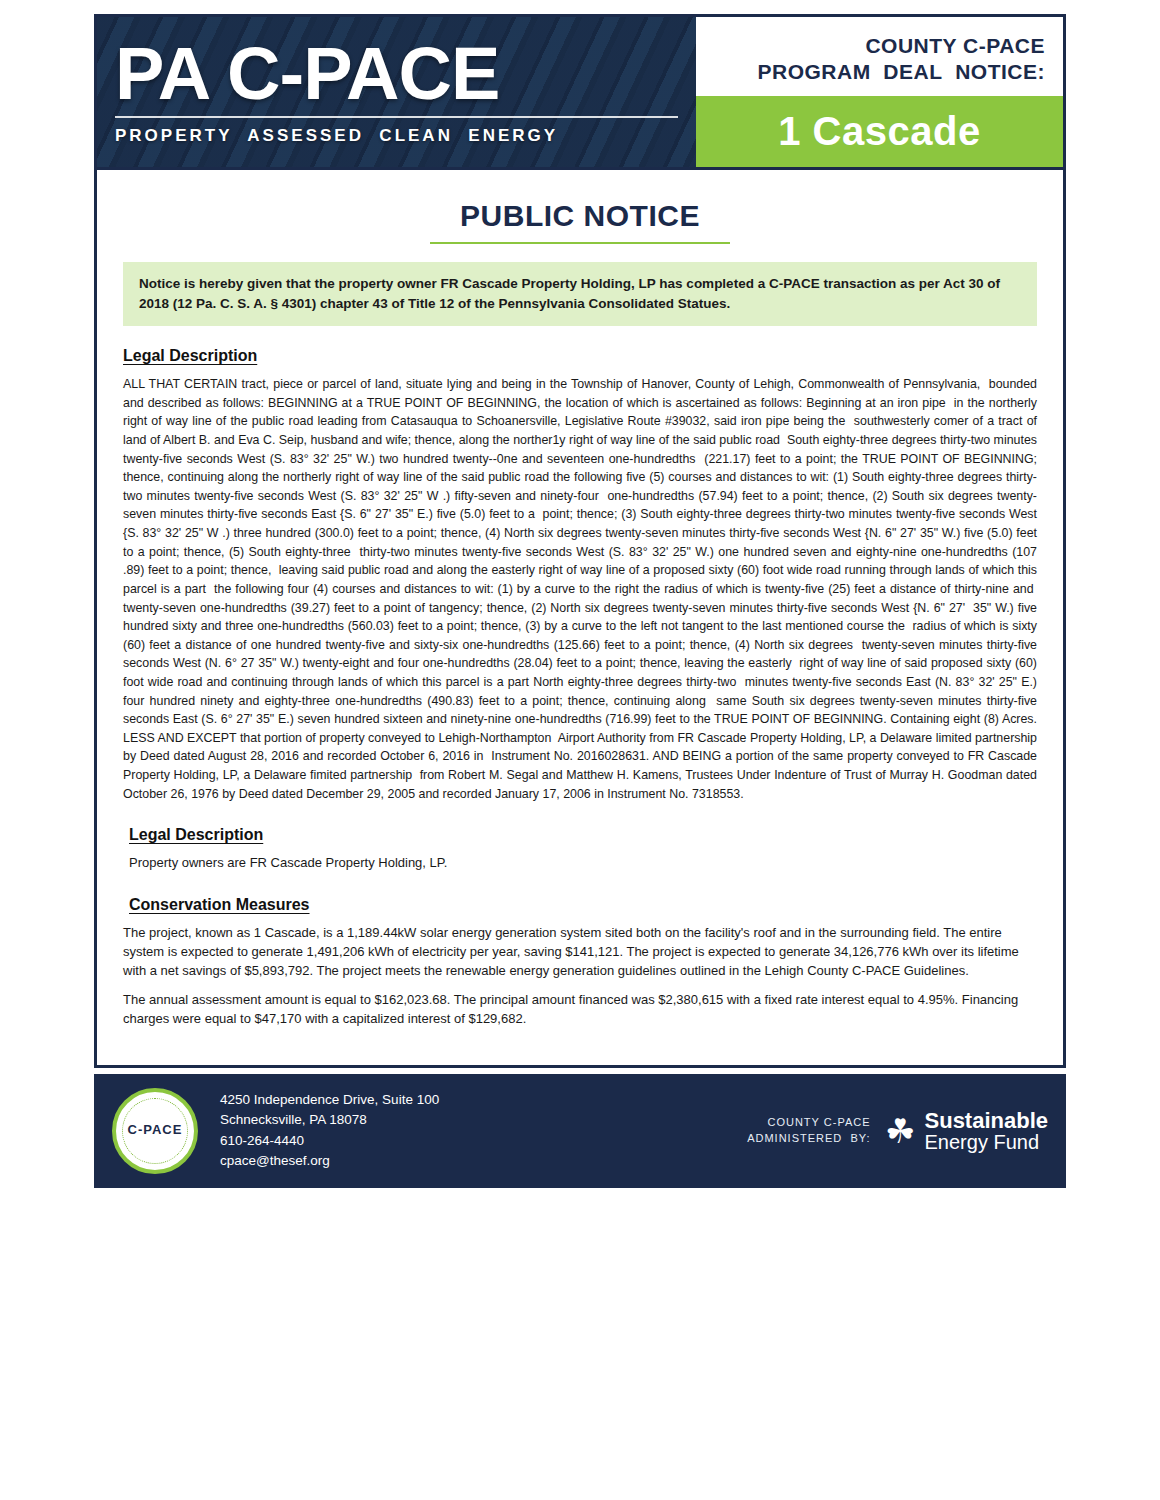PA C-PACE
Property Assessed Clean Energy
COUNTY C-PACE
PROGRAM DEAL NOTICE:
1 Cascade
PUBLIC NOTICE
Notice is hereby given that the property owner FR Cascade Property Holding, LP has completed a C-PACE transaction as per Act 30 of 2018 (12 Pa. C. S. A. § 4301) chapter 43 of Title 12 of the Pennsylvania Consolidated Statues.
Legal Description
ALL THAT CERTAIN tract, piece or parcel of land, situate lying and being in the Township of Hanover, County of Lehigh, Commonwealth of Pennsylvania, bounded and described as follows: BEGINNING at a TRUE POINT OF BEGINNING, the location of which is ascertained as follows: Beginning at an iron pipe in the northerly right of way line of the public road leading from Catasauqua to Schoanersville, Legislative Route #39032, said iron pipe being the southwesterly comer of a tract of land of Albert B. and Eva C. Seip, husband and wife; thence, along the norther1y right of way line of the said public road South eighty-three degrees thirty-two minutes twenty-five seconds West (S. 83° 32' 25" W.) two hundred twenty--0ne and seventeen one-hundredths (221.17) feet to a point; the TRUE POINT OF BEGINNING; thence, continuing along the northerly right of way line of the said public road the following five (5) courses and distances to wit: (1) South eighty-three degrees thirty-two minutes twenty-five seconds West (S. 83° 32' 25" W .) fifty-seven and ninety-four one-hundredths (57.94) feet to a point; thence, (2) South six degrees twenty-seven minutes thirty-five seconds East {S. 6" 27' 35" E.) five (5.0) feet to a point; thence; (3) South eighty-three degrees thirty-two minutes twenty-five seconds West {S. 83° 32' 25" W .) three hundred (300.0) feet to a point; thence, (4) North six degrees twenty-seven minutes thirty-five seconds West {N. 6" 27' 35" W.) five (5.0) feet to a point; thence, (5) South eighty-three thirty-two minutes twenty-five seconds West (S. 83° 32' 25" W.) one hundred seven and eighty-nine one-hundredths (107 .89) feet to a point; thence, leaving said public road and along the easterly right of way line of a proposed sixty (60) foot wide road running through lands of which this parcel is a part the following four (4) courses and distances to wit: (1) by a curve to the right the radius of which is twenty-five (25) feet a distance of thirty-nine and twenty-seven one-hundredths (39.27) feet to a point of tangency; thence, (2) North six degrees twenty-seven minutes thirty-five seconds West {N. 6" 27' 35" W.) five hundred sixty and three one-hundredths (560.03) feet to a point; thence, (3) by a curve to the left not tangent to the last mentioned course the radius of which is sixty (60) feet a distance of one hundred twenty-five and sixty-six one-hundredths (125.66) feet to a point; thence, (4) North six degrees twenty-seven minutes thirty-five seconds West (N. 6° 27 35" W.) twenty-eight and four one-hundredths (28.04) feet to a point; thence, leaving the easterly right of way line of said proposed sixty (60) foot wide road and continuing through lands of which this parcel is a part North eighty-three degrees thirty-two minutes twenty-five seconds East (N. 83° 32' 25" E.) four hundred ninety and eighty-three one-hundredths (490.83) feet to a point; thence, continuing along same South six degrees twenty-seven minutes thirty-five seconds East (S. 6° 27' 35" E.) seven hundred sixteen and ninety-nine one-hundredths (716.99) feet to the TRUE POINT OF BEGINNING. Containing eight (8) Acres. LESS AND EXCEPT that portion of property conveyed to Lehigh-Northampton Airport Authority from FR Cascade Property Holding, LP, a Delaware limited partnership by Deed dated August 28, 2016 and recorded October 6, 2016 in Instrument No. 2016028631. AND BEING a portion of the same property conveyed to FR Cascade Property Holding, LP, a Delaware fimited partnership from Robert M. Segal and Matthew H. Kamens, Trustees Under Indenture of Trust of Murray H. Goodman dated October 26, 1976 by Deed dated December 29, 2005 and recorded January 17, 2006 in Instrument No. 7318553.
Legal Description
Property owners are FR Cascade Property Holding, LP.
Conservation Measures
The project, known as 1 Cascade, is a 1,189.44kW solar energy generation system sited both on the facility's roof and in the surrounding field. The entire system is expected to generate 1,491,206 kWh of electricity per year, saving $141,121. The project is expected to generate 34,126,776 kWh over its lifetime with a net savings of $5,893,792. The project meets the renewable energy generation guidelines outlined in the Lehigh County C-PACE Guidelines.
The annual assessment amount is equal to $162,023.68. The principal amount financed was $2,380,615 with a fixed rate interest equal to 4.95%. Financing charges were equal to $47,170 with a capitalized interest of $129,682.
C-PACE
4250 Independence Drive, Suite 100
Schnecksville, PA 18078
610-264-4440
cpace@thesef.org
County C-PACE
Administered by:
☘
SustainableEnergy Fund